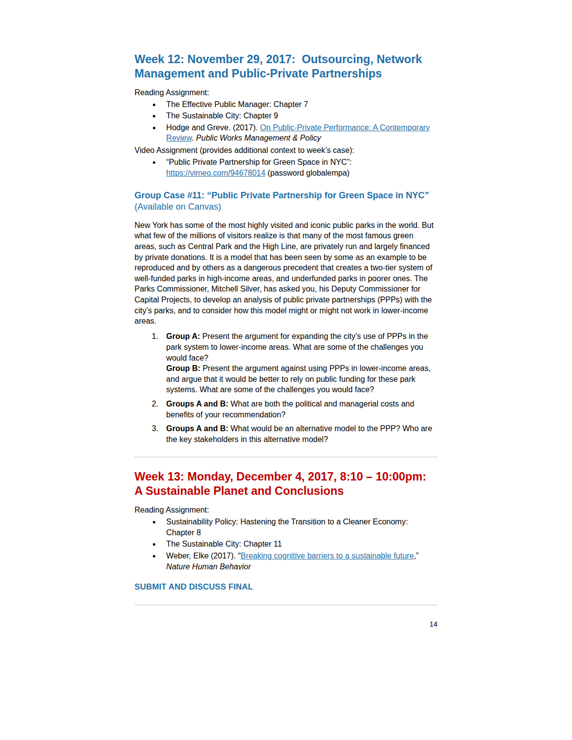Week 12: November 29, 2017: Outsourcing, Network Management and Public-Private Partnerships
Reading Assignment:
The Effective Public Manager: Chapter 7
The Sustainable City: Chapter 9
Hodge and Greve. (2017). On Public-Private Performance: A Contemporary Review. Public Works Management & Policy
Video Assignment (provides additional context to week’s case):
“Public Private Partnership for Green Space in NYC”: https://vimeo.com/94678014 (password globalempa)
Group Case #11: “Public Private Partnership for Green Space in NYC” (Available on Canvas)
New York has some of the most highly visited and iconic public parks in the world. But what few of the millions of visitors realize is that many of the most famous green areas, such as Central Park and the High Line, are privately run and largely financed by private donations. It is a model that has been seen by some as an example to be reproduced and by others as a dangerous precedent that creates a two-tier system of well-funded parks in high-income areas, and underfunded parks in poorer ones. The Parks Commissioner, Mitchell Silver, has asked you, his Deputy Commissioner for Capital Projects, to develop an analysis of public private partnerships (PPPs) with the city’s parks, and to consider how this model might or might not work in lower-income areas.
Group A: Present the argument for expanding the city’s use of PPPs in the park system to lower-income areas. What are some of the challenges you would face?
Group B: Present the argument against using PPPs in lower-income areas, and argue that it would be better to rely on public funding for these park systems. What are some of the challenges you would face?
Groups A and B: What are both the political and managerial costs and benefits of your recommendation?
Groups A and B: What would be an alternative model to the PPP? Who are the key stakeholders in this alternative model?
Week 13: Monday, December 4, 2017, 8:10 – 10:00pm: A Sustainable Planet and Conclusions
Reading Assignment:
Sustainability Policy: Hastening the Transition to a Cleaner Economy: Chapter 8
The Sustainable City: Chapter 11
Weber, Elke (2017). “Breaking cognitive barriers to a sustainable future,” Nature Human Behavior
SUBMIT AND DISCUSS FINAL
14